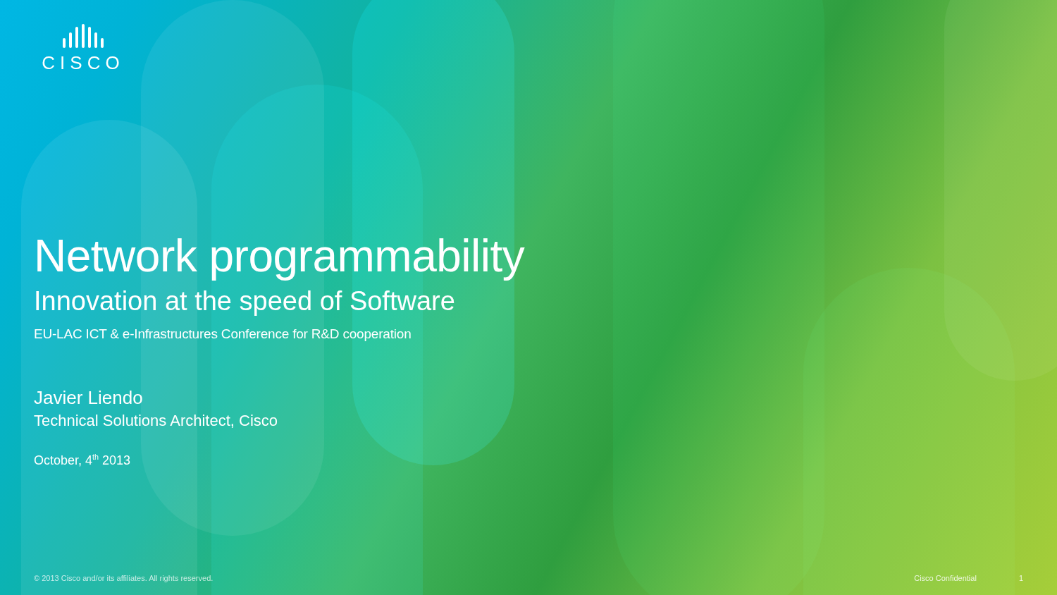CISCO
Network programmability
Innovation at the speed of Software
EU-LAC ICT & e-Infrastructures Conference for R&D cooperation
Javier Liendo
Technical Solutions Architect, Cisco
October, 4th 2013
© 2013 Cisco and/or its affiliates. All rights reserved.
Cisco Confidential 1